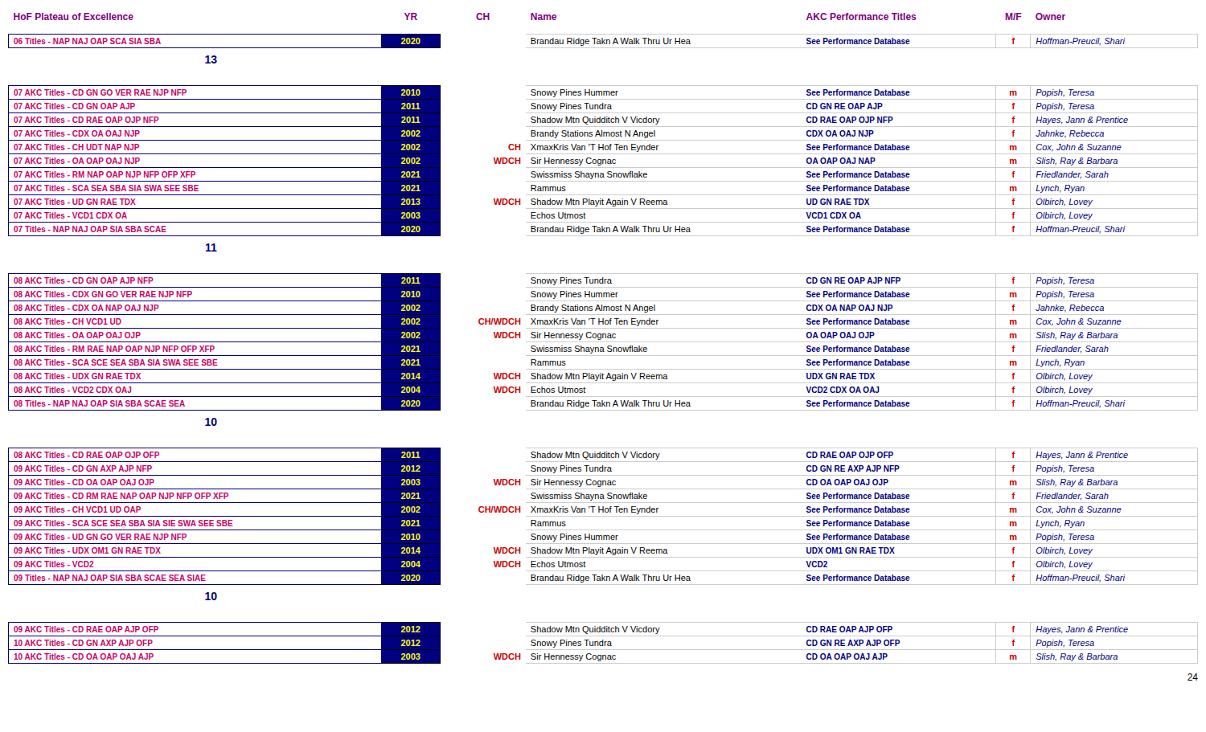| HoF Plateau of Excellence | YR | CH | Name | AKC Performance Titles | M/F | Owner |
| --- | --- | --- | --- | --- | --- | --- |
| 06 Titles - NAP NAJ OAP SCA SIA SBA | 2020 | | Brandau Ridge Takn A Walk Thru Ur Hea | See Performance Database | f | Hoffman-Preucil, Shari |
| 13 | |
| 07 AKC Titles - CD GN GO VER RAE NJP NFP | 2010 | | Snowy Pines Hummer | See Performance Database | m | Popish, Teresa |
| 07 AKC Titles - CD GN OAP AJP | 2011 | | Snowy Pines Tundra | CD GN RE OAP AJP | f | Popish, Teresa |
| 07 AKC Titles - CD RAE OAP OJP NFP | 2011 | | Shadow Mtn Quidditch V Vicdory | CD RAE OAP OJP NFP | f | Hayes, Jann & Prentice |
| 07 AKC Titles - CDX OA OAJ NJP | 2002 | | Brandy Stations Almost N Angel | CDX OA OAJ NJP | f | Jahnke, Rebecca |
| 07 AKC Titles - CH UDT NAP NJP | 2002 | CH | XmaxKris Van 'T Hof Ten Eynder | See Performance Database | m | Cox, John & Suzanne |
| 07 AKC Titles - OA OAP OAJ NJP | 2002 | WDCH | Sir Hennessy Cognac | OA OAP OAJ NAP | m | Slish, Ray & Barbara |
| 07 AKC Titles - RM NAP OAP NJP NFP OFP XFP | 2021 | | Swissmiss Shayna Snowflake | See Performance Database | f | Friedlander, Sarah |
| 07 AKC Titles - SCA SEA SBA SIA SWA SEE SBE | 2021 | | Rammus | See Performance Database | m | Lynch, Ryan |
| 07 AKC Titles - UD GN RAE TDX | 2013 | WDCH | Shadow Mtn Playit Again V Reema | UD GN RAE TDX | f | Olbirch, Lovey |
| 07 AKC Titles - VCD1 CDX OA | 2003 | | Echos Utmost | VCD1 CDX OA | f | Olbirch, Lovey |
| 07 Titles - NAP NAJ OAP SIA SBA SCAE | 2020 | | Brandau Ridge Takn A Walk Thru Ur Hea | See Performance Database | f | Hoffman-Preucil, Shari |
| 11 | |
| 08 AKC Titles - CD GN OAP AJP NFP | 2011 | | Snowy Pines Tundra | CD GN RE OAP AJP NFP | f | Popish, Teresa |
| 08 AKC Titles - CDX GN GO VER RAE NJP NFP | 2010 | | Snowy Pines Hummer | See Performance Database | m | Popish, Teresa |
| 08 AKC Titles - CDX OA NAP OAJ NJP | 2002 | | Brandy Stations Almost N Angel | CDX OA NAP OAJ NJP | f | Jahnke, Rebecca |
| 08 AKC Titles - CH VCD1 UD | 2002 | CH/WDCH | XmaxKris Van 'T Hof Ten Eynder | See Performance Database | m | Cox, John & Suzanne |
| 08 AKC Titles - OA OAP OAJ OJP | 2002 | WDCH | Sir Hennessy Cognac | OA OAP OAJ OJP | m | Slish, Ray & Barbara |
| 08 AKC Titles - RM RAE NAP OAP NJP NFP OFP XFP | 2021 | | Swissmiss Shayna Snowflake | See Performance Database | f | Friedlander, Sarah |
| 08 AKC Titles - SCA SCE SEA SBA SIA SWA SEE SBE | 2021 | | Rammus | See Performance Database | m | Lynch, Ryan |
| 08 AKC Titles - UDX GN RAE TDX | 2014 | WDCH | Shadow Mtn Playit Again V Reema | UDX GN RAE TDX | f | Olbirch, Lovey |
| 08 AKC Titles - VCD2 CDX OAJ | 2004 | WDCH | Echos Utmost | VCD2 CDX OA OAJ | f | Olbirch, Lovey |
| 08 Titles - NAP NAJ OAP SIA SBA SCAE SEA | 2020 | | Brandau Ridge Takn A Walk Thru Ur Hea | See Performance Database | f | Hoffman-Preucil, Shari |
| 10 | |
| 08 AKC Titles - CD RAE OAP OJP OFP | 2011 | | Shadow Mtn Quidditch V Vicdory | CD RAE OAP OJP OFP | f | Hayes, Jann & Prentice |
| 09 AKC Titles - CD GN AXP AJP NFP | 2012 | | Snowy Pines Tundra | CD GN RE AXP AJP NFP | f | Popish, Teresa |
| 09 AKC Titles - CD OA OAP OAJ OJP | 2003 | WDCH | Sir Hennessy Cognac | CD OA OAP OAJ OJP | m | Slish, Ray & Barbara |
| 09 AKC Titles - CD RM RAE NAP OAP NJP NFP OFP XFP | 2021 | | Swissmiss Shayna Snowflake | See Performance Database | f | Friedlander, Sarah |
| 09 AKC Titles - CH VCD1 UD OAP | 2002 | CH/WDCH | XmaxKris Van 'T Hof Ten Eynder | See Performance Database | m | Cox, John & Suzanne |
| 09 AKC Titles - SCA SCE SEA SBA SIA SIE SWA SEE SBE | 2021 | | Rammus | See Performance Database | m | Lynch, Ryan |
| 09 AKC Titles - UD GN GO VER RAE NJP NFP | 2010 | | Snowy Pines Hummer | See Performance Database | m | Popish, Teresa |
| 09 AKC Titles - UDX OM1 GN RAE TDX | 2014 | WDCH | Shadow Mtn Playit Again V Reema | UDX OM1 GN RAE TDX | f | Olbirch, Lovey |
| 09 AKC Titles - VCD2 | 2004 | WDCH | Echos Utmost | VCD2 | f | Olbirch, Lovey |
| 09 Titles - NAP NAJ OAP SIA SBA SCAE SEA SIAE | 2020 | | Brandau Ridge Takn A Walk Thru Ur Hea | See Performance Database | f | Hoffman-Preucil, Shari |
| 10 | |
| 09 AKC Titles - CD RAE OAP AJP OFP | 2012 | | Shadow Mtn Quidditch V Vicdory | CD RAE OAP AJP OFP | f | Hayes, Jann & Prentice |
| 10 AKC Titles - CD GN AXP AJP OFP | 2012 | | Snowy Pines Tundra | CD GN RE AXP AJP OFP | f | Popish, Teresa |
| 10 AKC Titles - CD OA OAP OAJ AJP | 2003 | WDCH | Sir Hennessy Cognac | CD OA OAP OAJ AJP | m | Slish, Ray & Barbara |
24